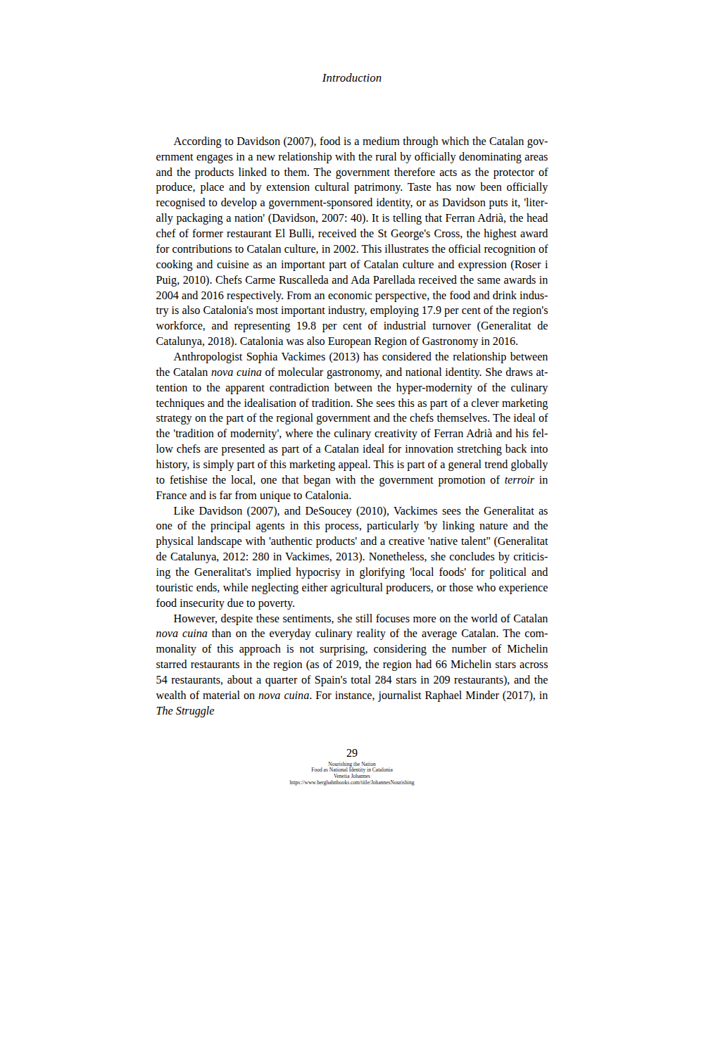Introduction
According to Davidson (2007), food is a medium through which the Catalan government engages in a new relationship with the rural by officially denominating areas and the products linked to them. The government therefore acts as the protector of produce, place and by extension cultural patrimony. Taste has now been officially recognised to develop a government-sponsored identity, or as Davidson puts it, 'literally packaging a nation' (Davidson, 2007: 40). It is telling that Ferran Adrià, the head chef of former restaurant El Bulli, received the St George's Cross, the highest award for contributions to Catalan culture, in 2002. This illustrates the official recognition of cooking and cuisine as an important part of Catalan culture and expression (Roser i Puig, 2010). Chefs Carme Ruscalleda and Ada Parellada received the same awards in 2004 and 2016 respectively. From an economic perspective, the food and drink industry is also Catalonia's most important industry, employing 17.9 per cent of the region's workforce, and representing 19.8 per cent of industrial turnover (Generalitat de Catalunya, 2018). Catalonia was also European Region of Gastronomy in 2016.
Anthropologist Sophia Vackimes (2013) has considered the relationship between the Catalan nova cuina of molecular gastronomy, and national identity. She draws attention to the apparent contradiction between the hyper-modernity of the culinary techniques and the idealisation of tradition. She sees this as part of a clever marketing strategy on the part of the regional government and the chefs themselves. The ideal of the 'tradition of modernity', where the culinary creativity of Ferran Adrià and his fellow chefs are presented as part of a Catalan ideal for innovation stretching back into history, is simply part of this marketing appeal. This is part of a general trend globally to fetishise the local, one that began with the government promotion of terroir in France and is far from unique to Catalonia.
Like Davidson (2007), and DeSoucey (2010), Vackimes sees the Generalitat as one of the principal agents in this process, particularly 'by linking nature and the physical landscape with 'authentic products' and a creative 'native talent'' (Generalitat de Catalunya, 2012: 280 in Vackimes, 2013). Nonetheless, she concludes by criticising the Generalitat's implied hypocrisy in glorifying 'local foods' for political and touristic ends, while neglecting either agricultural producers, or those who experience food insecurity due to poverty.
However, despite these sentiments, she still focuses more on the world of Catalan nova cuina than on the everyday culinary reality of the average Catalan. The commonality of this approach is not surprising, considering the number of Michelin starred restaurants in the region (as of 2019, the region had 66 Michelin stars across 54 restaurants, about a quarter of Spain's total 284 stars in 209 restaurants), and the wealth of material on nova cuina. For instance, journalist Raphael Minder (2017), in The Struggle
29
Nourishing the Nation
Food as National Identity in Catalonia
Venetia Johannes
https://www.berghahnbooks.com/title/JohannesNourishing